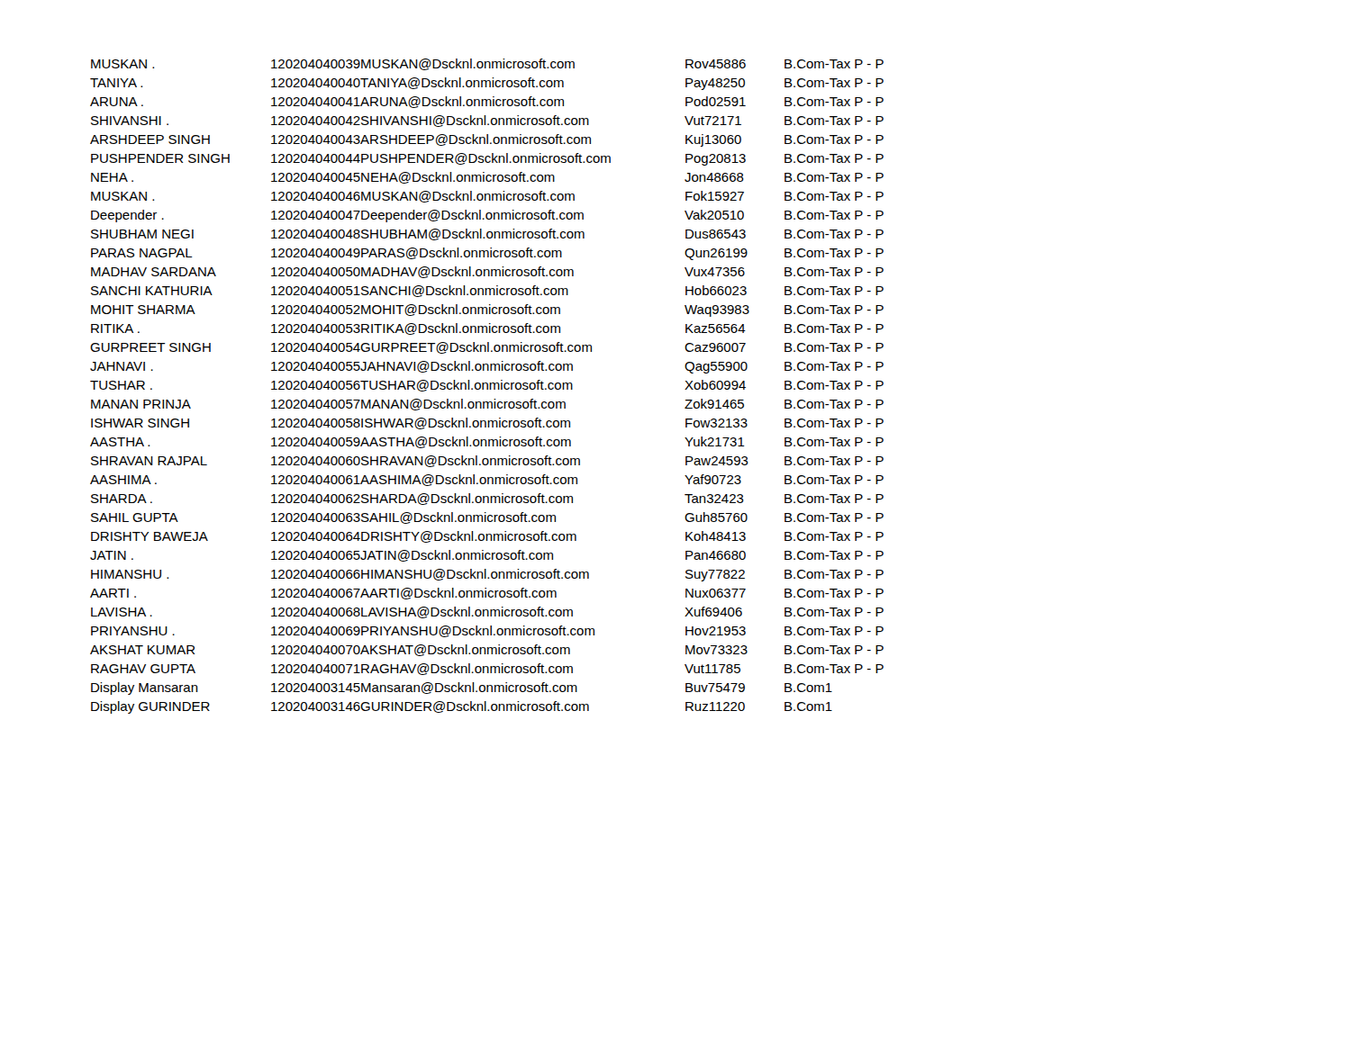| MUSKAN . | 120204040039MUSKAN@Dscknl.onmicrosoft.com | Rov45886 | B.Com-Tax P - P |
| TANIYA . | 120204040040TANIYA@Dscknl.onmicrosoft.com | Pay48250 | B.Com-Tax P - P |
| ARUNA . | 120204040041ARUNA@Dscknl.onmicrosoft.com | Pod02591 | B.Com-Tax P - P |
| SHIVANSHI . | 120204040042SHIVANSHI@Dscknl.onmicrosoft.com | Vut72171 | B.Com-Tax P - P |
| ARSHDEEP SINGH | 120204040043ARSHDEEP@Dscknl.onmicrosoft.com | Kuj13060 | B.Com-Tax P - P |
| PUSHPENDER SINGH | 120204040044PUSHPENDER@Dscknl.onmicrosoft.com | Pog20813 | B.Com-Tax P - P |
| NEHA . | 120204040045NEHA@Dscknl.onmicrosoft.com | Jon48668 | B.Com-Tax P - P |
| MUSKAN . | 120204040046MUSKAN@Dscknl.onmicrosoft.com | Fok15927 | B.Com-Tax P - P |
| Deepender . | 120204040047Deepender@Dscknl.onmicrosoft.com | Vak20510 | B.Com-Tax P - P |
| SHUBHAM NEGI | 120204040048SHUBHAM@Dscknl.onmicrosoft.com | Dus86543 | B.Com-Tax P - P |
| PARAS NAGPAL | 120204040049PARAS@Dscknl.onmicrosoft.com | Qun26199 | B.Com-Tax P - P |
| MADHAV SARDANA | 120204040050MADHAV@Dscknl.onmicrosoft.com | Vux47356 | B.Com-Tax P - P |
| SANCHI KATHURIA | 120204040051SANCHI@Dscknl.onmicrosoft.com | Hob66023 | B.Com-Tax P - P |
| MOHIT SHARMA | 120204040052MOHIT@Dscknl.onmicrosoft.com | Waq93983 | B.Com-Tax P - P |
| RITIKA . | 120204040053RITIKA@Dscknl.onmicrosoft.com | Kaz56564 | B.Com-Tax P - P |
| GURPREET SINGH | 120204040054GURPREET@Dscknl.onmicrosoft.com | Caz96007 | B.Com-Tax P - P |
| JAHNAVI . | 120204040055JAHNAVI@Dscknl.onmicrosoft.com | Qag55900 | B.Com-Tax P - P |
| TUSHAR . | 120204040056TUSHAR@Dscknl.onmicrosoft.com | Xob60994 | B.Com-Tax P - P |
| MANAN PRINJA | 120204040057MANAN@Dscknl.onmicrosoft.com | Zok91465 | B.Com-Tax P - P |
| ISHWAR SINGH | 120204040058ISHWAR@Dscknl.onmicrosoft.com | Fow32133 | B.Com-Tax P - P |
| AASTHA . | 120204040059AASTHA@Dscknl.onmicrosoft.com | Yuk21731 | B.Com-Tax P - P |
| SHRAVAN RAJPAL | 120204040060SHRAVAN@Dscknl.onmicrosoft.com | Paw24593 | B.Com-Tax P - P |
| AASHIMA . | 120204040061AASHIMA@Dscknl.onmicrosoft.com | Yaf90723 | B.Com-Tax P - P |
| SHARDA . | 120204040062SHARDA@Dscknl.onmicrosoft.com | Tan32423 | B.Com-Tax P - P |
| SAHIL GUPTA | 120204040063SAHIL@Dscknl.onmicrosoft.com | Guh85760 | B.Com-Tax P - P |
| DRISHTY BAWEJA | 120204040064DRISHTY@Dscknl.onmicrosoft.com | Koh48413 | B.Com-Tax P - P |
| JATIN . | 120204040065JATIN@Dscknl.onmicrosoft.com | Pan46680 | B.Com-Tax P - P |
| HIMANSHU . | 120204040066HIMANSHU@Dscknl.onmicrosoft.com | Suy77822 | B.Com-Tax P - P |
| AARTI . | 120204040067AARTI@Dscknl.onmicrosoft.com | Nux06377 | B.Com-Tax P - P |
| LAVISHA . | 120204040068LAVISHA@Dscknl.onmicrosoft.com | Xuf69406 | B.Com-Tax P - P |
| PRIYANSHU . | 120204040069PRIYANSHU@Dscknl.onmicrosoft.com | Hov21953 | B.Com-Tax P - P |
| AKSHAT KUMAR | 120204040070AKSHAT@Dscknl.onmicrosoft.com | Mov73323 | B.Com-Tax P - P |
| RAGHAV GUPTA | 120204040071RAGHAV@Dscknl.onmicrosoft.com | Vut11785 | B.Com-Tax P - P |
| Display Mansaran | 120204003145Mansaran@Dscknl.onmicrosoft.com | Buv75479 | B.Com1 |
| Display GURINDER | 120204003146GURINDER@Dscknl.onmicrosoft.com | Ruz11220 | B.Com1 |